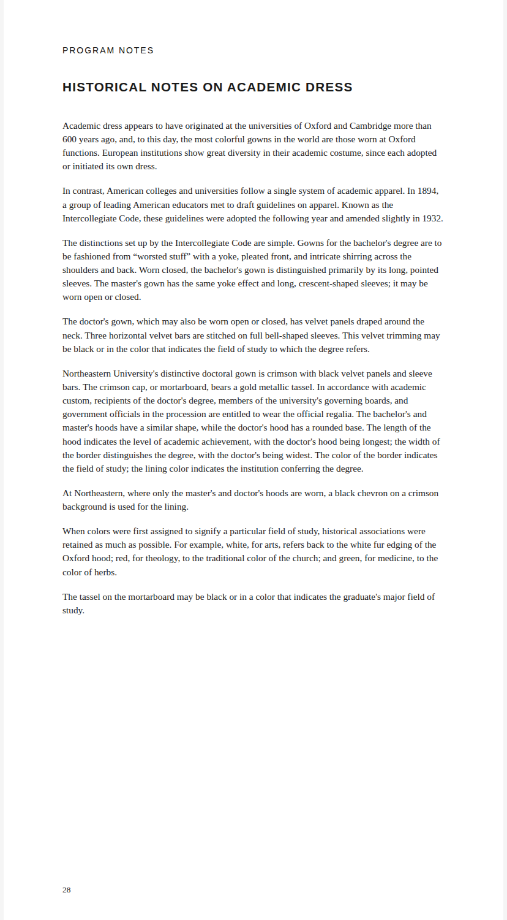Program Notes
Historical Notes on Academic Dress
Academic dress appears to have originated at the universities of Oxford and Cambridge more than 600 years ago, and, to this day, the most colorful gowns in the world are those worn at Oxford functions. European institutions show great diversity in their academic costume, since each adopted or initiated its own dress.
In contrast, American colleges and universities follow a single system of academic apparel. In 1894, a group of leading American educators met to draft guidelines on apparel. Known as the Intercollegiate Code, these guidelines were adopted the following year and amended slightly in 1932.
The distinctions set up by the Intercollegiate Code are simple. Gowns for the bachelor's degree are to be fashioned from “worsted stuff” with a yoke, pleated front, and intricate shirring across the shoulders and back. Worn closed, the bachelor's gown is distinguished primarily by its long, pointed sleeves. The master's gown has the same yoke effect and long, crescent-shaped sleeves; it may be worn open or closed.
The doctor's gown, which may also be worn open or closed, has velvet panels draped around the neck. Three horizontal velvet bars are stitched on full bell-shaped sleeves. This velvet trimming may be black or in the color that indicates the field of study to which the degree refers.
Northeastern University's distinctive doctoral gown is crimson with black velvet panels and sleeve bars. The crimson cap, or mortarboard, bears a gold metallic tassel. In accordance with academic custom, recipients of the doctor's degree, members of the university's governing boards, and government officials in the procession are entitled to wear the official regalia. The bachelor's and master's hoods have a similar shape, while the doctor's hood has a rounded base. The length of the hood indicates the level of academic achievement, with the doctor's hood being longest; the width of the border distinguishes the degree, with the doctor's being widest. The color of the border indicates the field of study; the lining color indicates the institution conferring the degree.
At Northeastern, where only the master's and doctor's hoods are worn, a black chevron on a crimson background is used for the lining.
When colors were first assigned to signify a particular field of study, historical associations were retained as much as possible. For example, white, for arts, refers back to the white fur edging of the Oxford hood; red, for theology, to the traditional color of the church; and green, for medicine, to the color of herbs.
The tassel on the mortarboard may be black or in a color that indicates the graduate's major field of study.
28